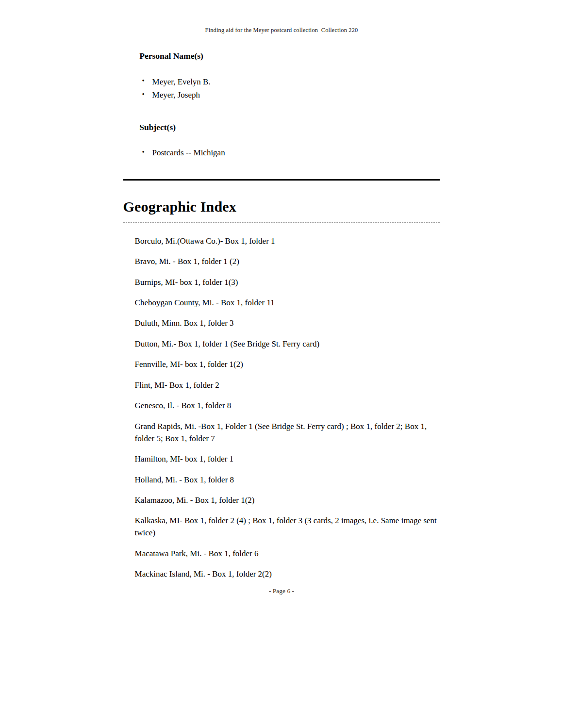Finding aid for the Meyer postcard collection Collection 220
Personal Name(s)
Meyer, Evelyn B.
Meyer, Joseph
Subject(s)
Postcards -- Michigan
Geographic Index
Borculo, Mi.(Ottawa Co.)- Box 1, folder 1
Bravo, Mi. - Box 1, folder 1 (2)
Burnips, MI- box 1, folder 1(3)
Cheboygan County, Mi. - Box 1, folder 11
Duluth, Minn. Box 1, folder 3
Dutton, Mi.- Box 1, folder 1 (See Bridge St. Ferry card)
Fennville, MI- box 1, folder 1(2)
Flint, MI- Box 1, folder 2
Genesco, Il. - Box 1, folder 8
Grand Rapids, Mi. -Box 1, Folder 1 (See Bridge St. Ferry card) ; Box 1, folder 2; Box 1, folder 5; Box 1, folder 7
Hamilton, MI- box 1, folder 1
Holland, Mi. - Box 1, folder 8
Kalamazoo, Mi. - Box 1, folder 1(2)
Kalkaska, MI- Box 1, folder 2 (4) ; Box 1, folder 3 (3 cards, 2 images, i.e. Same image sent twice)
Macatawa Park, Mi. - Box 1, folder 6
Mackinac Island, Mi. - Box 1, folder 2(2)
- Page 6 -